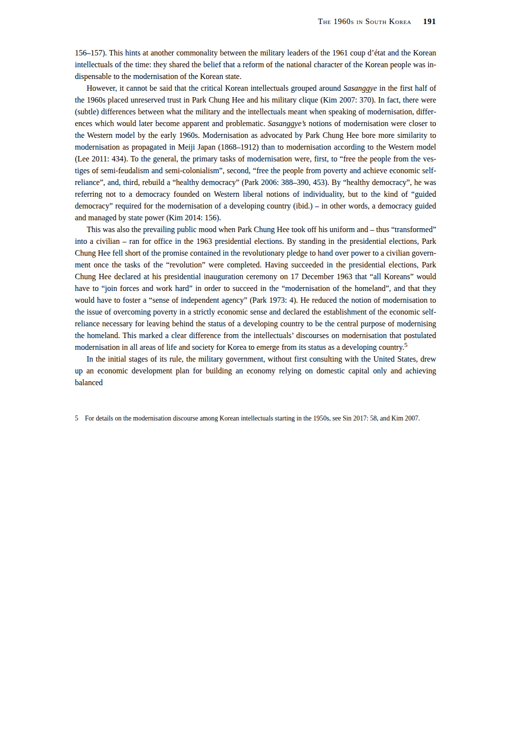The 1960s in South Korea191
156–157). This hints at another commonality between the military leaders of the 1961 coup d’état and the Korean intellectuals of the time: they shared the belief that a reform of the national character of the Korean people was indispensable to the modernisation of the Korean state.
However, it cannot be said that the critical Korean intellectuals grouped around Sasanggye in the first half of the 1960s placed unreserved trust in Park Chung Hee and his military clique (Kim 2007: 370). In fact, there were (subtle) differences between what the military and the intellectuals meant when speaking of modernisation, differences which would later become apparent and problematic. Sasanggye’s notions of modernisation were closer to the Western model by the early 1960s. Modernisation as advocated by Park Chung Hee bore more similarity to modernisation as propagated in Meiji Japan (1868–1912) than to modernisation according to the Western model (Lee 2011: 434). To the general, the primary tasks of modernisation were, first, to “free the people from the vestiges of semi-feudalism and semi-colonialism”, second, “free the people from poverty and achieve economic self-reliance”, and, third, rebuild a “healthy democracy” (Park 2006: 388–390, 453). By “healthy democracy”, he was referring not to a democracy founded on Western liberal notions of individuality, but to the kind of “guided democracy” required for the modernisation of a developing country (ibid.) – in other words, a democracy guided and managed by state power (Kim 2014: 156).
This was also the prevailing public mood when Park Chung Hee took off his uniform and – thus “transformed” into a civilian – ran for office in the 1963 presidential elections. By standing in the presidential elections, Park Chung Hee fell short of the promise contained in the revolutionary pledge to hand over power to a civilian government once the tasks of the “revolution” were completed. Having succeeded in the presidential elections, Park Chung Hee declared at his presidential inauguration ceremony on 17 December 1963 that “all Koreans” would have to “join forces and work hard” in order to succeed in the “modernisation of the homeland”, and that they would have to foster a “sense of independent agency” (Park 1973: 4). He reduced the notion of modernisation to the issue of overcoming poverty in a strictly economic sense and declared the establishment of the economic self-reliance necessary for leaving behind the status of a developing country to be the central purpose of modernising the homeland. This marked a clear difference from the intellectuals’ discourses on modernisation that postulated modernisation in all areas of life and society for Korea to emerge from its status as a developing country.5
In the initial stages of its rule, the military government, without first consulting with the United States, drew up an economic development plan for building an economy relying on domestic capital only and achieving balanced
5 For details on the modernisation discourse among Korean intellectuals starting in the 1950s, see Sin 2017: 58, and Kim 2007.